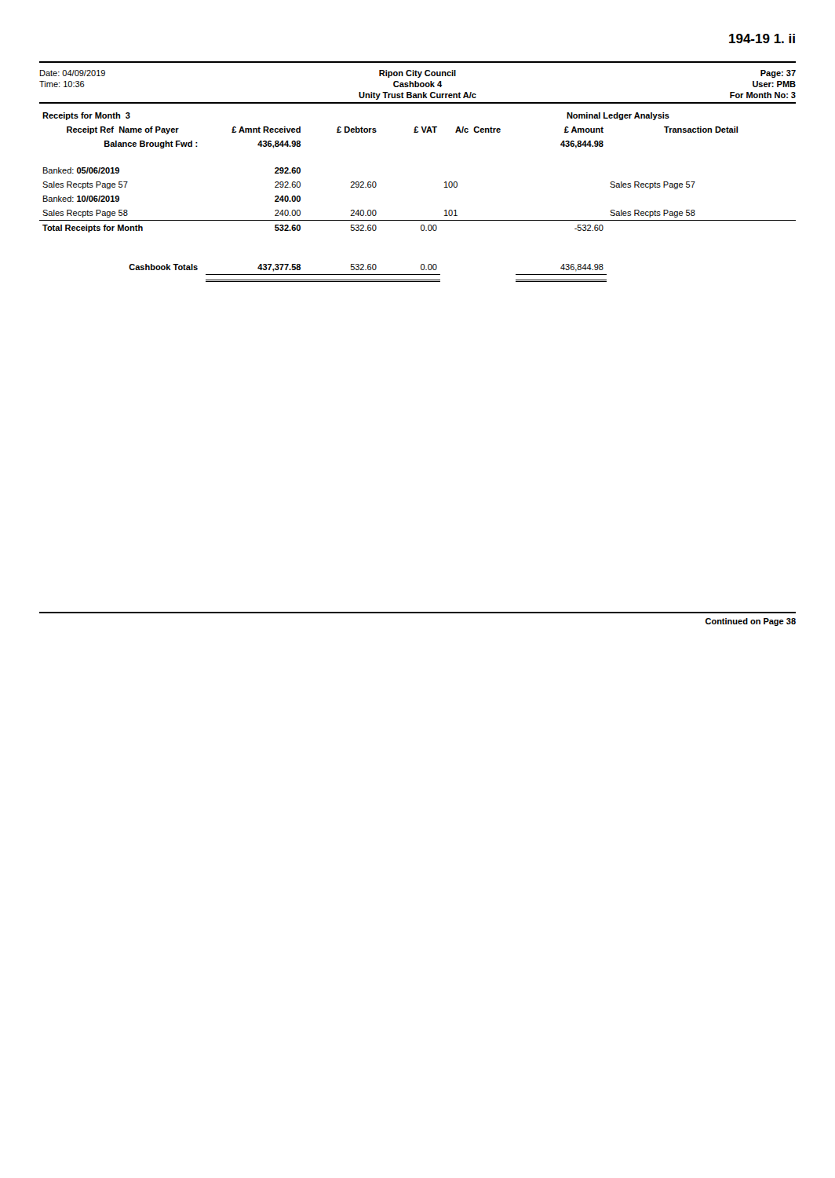194-19 1. ii
| Date: 04/09/2019 | Ripon City Council | Page: 37 |
| Time: 10:36 | Cashbook 4 | User: PMB |
| | Unity Trust Bank Current A/c | For Month No: 3 |
| Receipts for Month 3 | Nominal Ledger Analysis |
| Receipt Ref Name of Payer | £ Amnt Received | £ Debtors | £ VAT | A/c Centre | £ Amount | Transaction Detail |
| Balance Brought Fwd : | 436,844.98 | | | | 436,844.98 | |
| Banked: 05/06/2019 | 292.60 | | | | | |
| Sales Recpts Page 57 | 292.60 | 292.60 | | 100 | | Sales Recpts Page 57 |
| Banked: 10/06/2019 | 240.00 | | | | | |
| Sales Recpts Page 58 | 240.00 | 240.00 | | 101 | | Sales Recpts Page 58 |
| Total Receipts for Month | 532.60 | 532.60 | 0.00 | | -532.60 | |
| Cashbook Totals | 437,377.58 | 532.60 | 0.00 | | 436,844.98 | |
Continued on Page 38